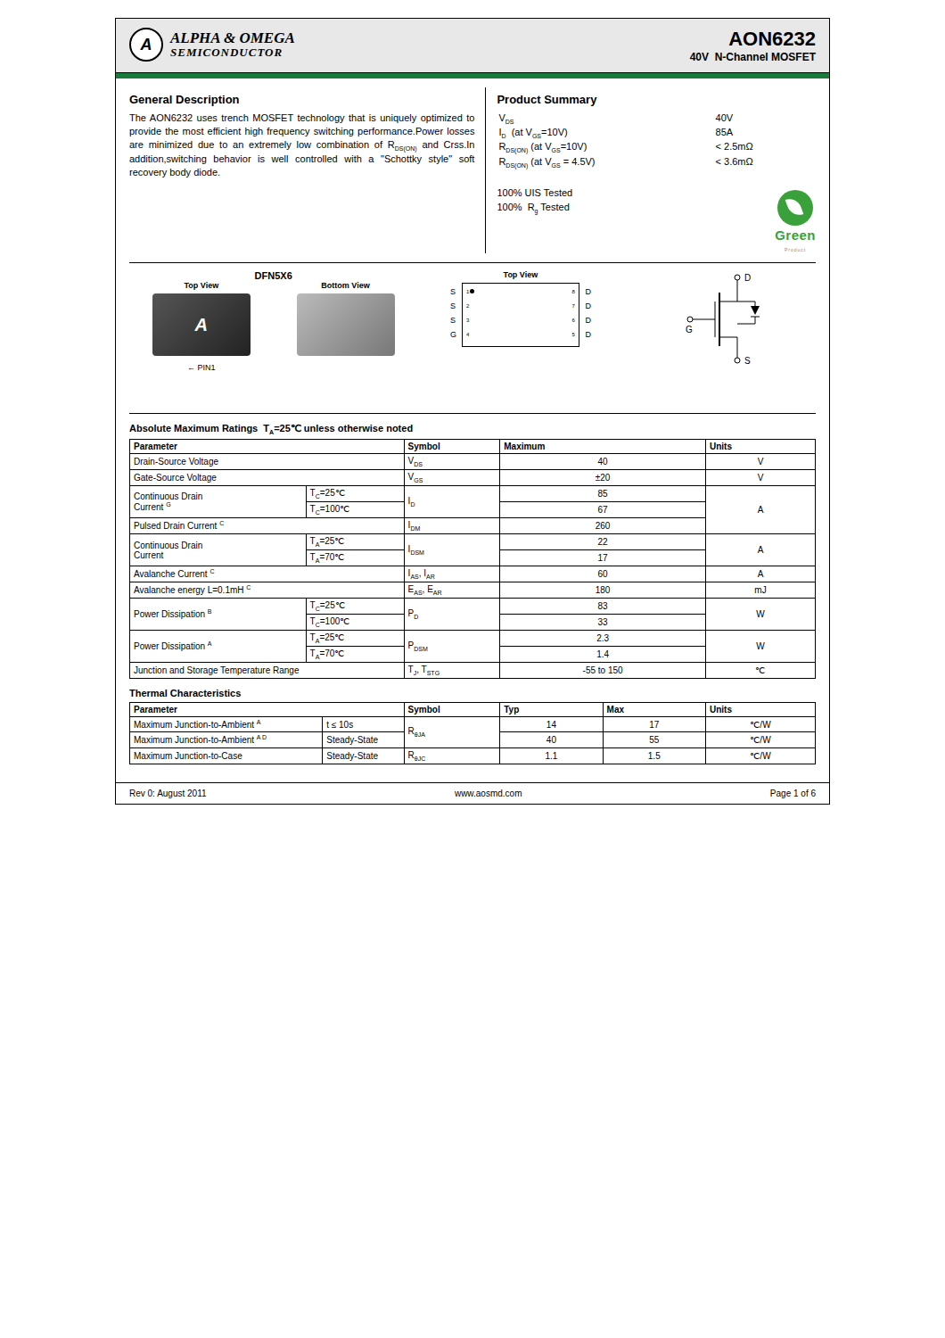A
ALPHA & OMEGA
SEMICONDUCTOR
AON6232
40V N-Channel MOSFET
General Description
The AON6232 uses trench MOSFET technology that is uniquely optimized to provide the most efficient high frequency switching performance.Power losses are minimized due to an extremely low combination of RDS(ON) and Crss.In addition,switching behavior is well controlled with a "Schottky style" soft recovery body diode.
Product Summary
| V DS | 40V |
| I D (at V GS =10V) | 85A |
| R DS(ON) (at V GS =10V) | < 2.5mΩ |
| R DS(ON) (at V GS = 4.5V) | < 3.6mΩ |
100% UIS Tested
100% Rg Tested
Green
Product
DFN5X6
Top View
A
← PIN1
Bottom View
Top View
S S S G 1 2 3 4 8 7 6 5 D D D D
D G S
Absolute Maximum Ratings TA=25℃ unless otherwise noted
| Parameter | Symbol | Maximum | Units |
| --- | --- | --- | --- |
| Drain-Source Voltage | V DS | 40 | V |
| Gate-Source Voltage | V GS | ±20 | V |
| Continuous Drain Current G | T C =25℃ | I D | 85 | A |
| T C =100℃ | 67 |
| Pulsed Drain Current C | I DM | 260 |
| Continuous Drain Current | T A =25℃ | I DSM | 22 | A |
| T A =70℃ | 17 |
| Avalanche Current C | I AS , I AR | 60 | A |
| Avalanche energy L=0.1mH C | E AS , E AR | 180 | mJ |
| Power Dissipation B | T C =25℃ | P D | 83 | W |
| T C =100℃ | 33 |
| Power Dissipation A | T A =25℃ | P DSM | 2.3 | W |
| T A =70℃ | 1.4 |
| Junction and Storage Temperature Range | T J , T STG | -55 to 150 | ℃ |
Thermal Characteristics
| Parameter | Symbol | Typ | Max | Units |
| --- | --- | --- | --- | --- |
| Maximum Junction-to-Ambient A | t ≤ 10s | R θJA | 14 | 17 | ℃/W |
| Maximum Junction-to-Ambient A D | Steady-State | 40 | 55 | ℃/W |
| Maximum Junction-to-Case | Steady-State | R θJC | 1.1 | 1.5 | ℃/W |
Rev 0: August 2011 www.aosmd.com Page 1 of 6